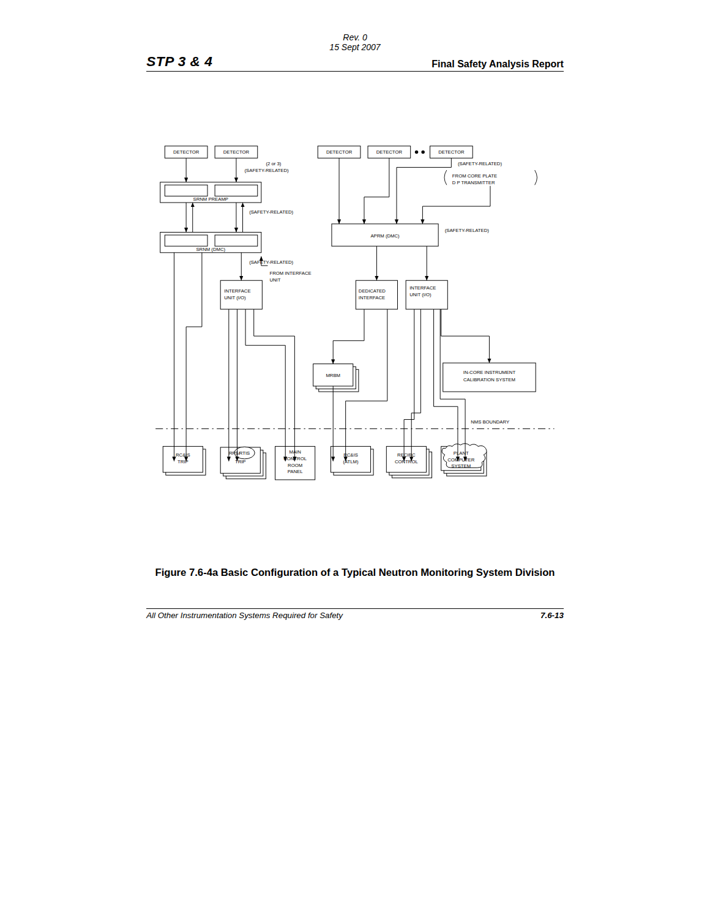Rev. 0
15 Sept 2007
STP 3 & 4
Final Safety Analysis Report
DETECTOR DETECTOR DETECTOR DETECTOR DETECTOR (2 or 3) (SAFETY-RELATED) (SAFETY-RELATED) FROM CORE PLATE D P TRANSMITTER SRNM PREAMP (SAFETY-RELATED) SRNM (DMC) (SAFETY-RELATED) FROM INTERFACE UNIT APRM (DMC) (SAFETY-RELATED) INTERFACE UNIT (I/O) DEDICATED INTERFACE INTERFACE UNIT (I/O) MRBM IN-CORE INSTRUMENT CALIBRATION SYSTEM NMS BOUNDARY RC&IS TRIP RPS/ RTIS TRIP MAIN CONTROL ROOM PANEL RC&IS (ATLM) RECIRC CONTROL PLANT COMPUTER SYSTEM
Figure 7.6-4a Basic Configuration of a Typical Neutron Monitoring System Division
All Other Instrumentation Systems Required for Safety
7.6-13